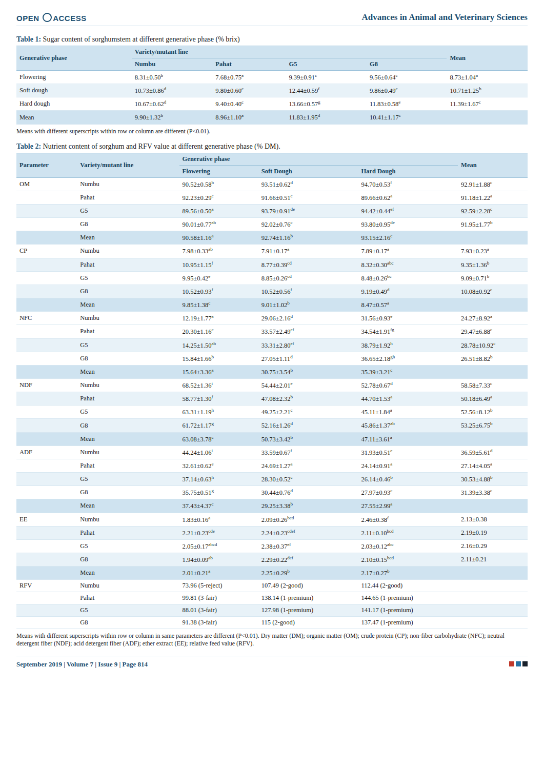OPEN ACCESS
Advances in Animal and Veterinary Sciences
Table 1: Sugar content of sorghumstem at different generative phase (% brix)
| Generative phase | Variety/mutant line | Mean |
| --- | --- | --- |
| Numbu | Pahat | G5 | G8 |
| Flowering | 8.31±0.50 b | 7.68±0.75 a | 9.39±0.91 c | 9.56±0.64 c | 8.73±1.04 a |
| Soft dough | 10.73±0.86 d | 9.80±0.60 c | 12.44±0.59 f | 9.86±0.49 c | 10.71±1.25 b |
| Hard dough | 10.67±0.62 d | 9.40±0.40 c | 13.66±0.57 g | 11.83±0.58 e | 11.39±1.67 c |
| Mean | 9.90±1.32 b | 8.96±1.10 a | 11.83±1.95 d | 10.41±1.17 c | |
Means with different superscripts within row or column are different (P<0.01).
Table 2: Nutrient content of sorghum and RFV value at different generative phase (% DM).
| Parameter | Variety/mutant line | Generative phase | Mean |
| --- | --- | --- | --- |
| Flowering | Soft Dough | Hard Dough |
| OM | Numbu | 90.52±0.58 b | 93.51±0.62 d | 94.70±0.53 f | 92.91±1.88 c |
| | Pahat | 92.23±0.29 c | 91.66±0.51 c | 89.66±0.62 a | 91.18±1.22 a |
| | G5 | 89.56±0.50 a | 93.79±0.91 de | 94.42±0.44 ef | 92.59±2.28 c |
| | G8 | 90.01±0.77 ab | 92.02±0.76 c | 93.80±0.95 de | 91.95±1.77 b |
| | Mean | 90.58±1.16 a | 92.74±1.16 b | 93.15±2.16 c | |
| CP | Numbu | 7.98±0.33 ab | 7.91±0.17 a | 7.89±0.17 a | 7.93±0.23 a |
| | Pahat | 10.95±1.15 f | 8.77±0.39 cd | 8.32±0.30 abc | 9.35±1.36 b |
| | G5 | 9.95±0.42 e | 8.85±0.26 cd | 8.48±0.26 bc | 9.09±0.71 b |
| | G8 | 10.52±0.93 f | 10.52±0.56 f | 9.19±0.49 d | 10.08±0.92 c |
| | Mean | 9.85±1.38 c | 9.01±1.02 b | 8.47±0.57 a | |
| NFC | Numbu | 12.19±1.77 a | 29.06±2.16 d | 31.56±0.93 e | 24.27±8.92 a |
| | Pahat | 20.30±1.16 c | 33.57±2.49 ef | 34.54±1.91 fg | 29.47±6.88 c |
| | G5 | 14.25±1.50 ab | 33.31±2.80 ef | 38.79±1.92 h | 28.78±10.92 c |
| | G8 | 15.84±1.66 b | 27.05±1.11 d | 36.65±2.18 gh | 26.51±8.82 b |
| | Mean | 15.64±3.36 a | 30.75±3.54 b | 35.39±3.21 c | |
| NDF | Numbu | 68.52±1.36 i | 54.44±2.01 e | 52.78±0.67 d | 58.58±7.33 c |
| | Pahat | 58.77±1.30 f | 47.08±2.32 b | 44.70±1.53 a | 50.18±6.49 a |
| | G5 | 63.31±1.19 h | 49.25±2.21 c | 45.11±1.84 a | 52.56±8.12 b |
| | G8 | 61.72±1.17 g | 52.16±1.26 d | 45.86±1.37 ab | 53.25±6.75 b |
| | Mean | 63.08±3.78 c | 50.73±3.42 b | 47.11±3.61 a | |
| ADF | Numbu | 44.24±1.06 i | 33.59±0.67 f | 31.93±0.51 e | 36.59±5.61 d |
| | Pahat | 32.61±0.62 e | 24.69±1.27 a | 24.14±0.91 a | 27.14±4.05 a |
| | G5 | 37.14±0.63 h | 28.30±0.52 c | 26.14±0.46 b | 30.53±4.88 b |
| | G8 | 35.75±0.51 g | 30.44±0.76 d | 27.97±0.93 c | 31.39±3.38 c |
| | Mean | 37.43±4.37 c | 29.25±3.38 b | 27.55±2.99 a | |
| EE | Numbu | 1.83±0.16 a | 2.09±0.26 bcd | 2.46±0.38 f | 2.13±0.38 |
| | Pahat | 2.21±0.23 cde | 2.24±0.23 cdef | 2.11±0.10 bcd | 2.19±0.19 |
| | G5 | 2.05±0.17 abcd | 2.38±0.37 ef | 2.03±0.12 abc | 2.16±0.29 |
| | G8 | 1.94±0.09 ab | 2.29±0.22 def | 2.10±0.15 bcd | 2.11±0.21 |
| | Mean | 2.01±0.21 a | 2.25±0.29 b | 2.17±0.27 b | |
| RFV | Numbu | 73.96 (5-reject) | 107.49 (2-good) | 112.44 (2-good) | |
| | Pahat | 99.81 (3-fair) | 138.14 (1-premium) | 144.65 (1-premium) | |
| | G5 | 88.01 (3-fair) | 127.98 (1-premium) | 141.17 (1-premium) | |
| | G8 | 91.38 (3-fair) | 115 (2-good) | 137.47 (1-premium) | |
Means with different superscripts within row or column in same parameters are different (P<0.01). Dry matter (DM); organic matter (OM); crude protein (CP); non-fiber carbohydrate (NFC); neutral detergent fiber (NDF); acid detergent fiber (ADF); ether extract (EE); relative feed value (RFV).
September 2019 | Volume 7 | Issue 9 | Page 814